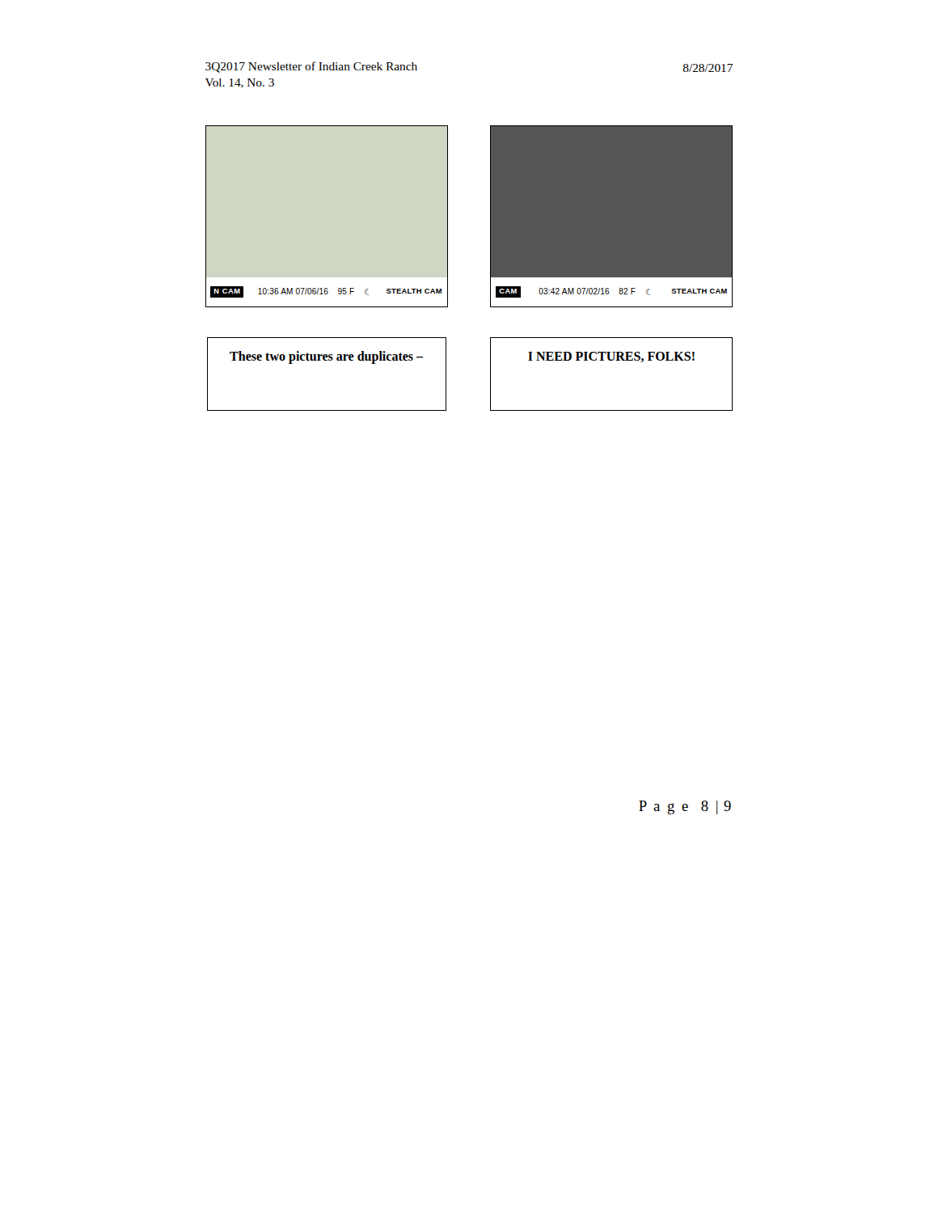3Q2017 Newsletter of Indian Creek Ranch
Vol. 14, No. 3
8/28/2017
N CAM 10:36 AM 07/06/16 95 F ☾ STEALTH CAM
These two pictures are duplicates –
CAM 03:42 AM 07/02/16 82 F ☾ STEALTH CAM
I NEED PICTURES, FOLKS!
P a g e 8 | 9